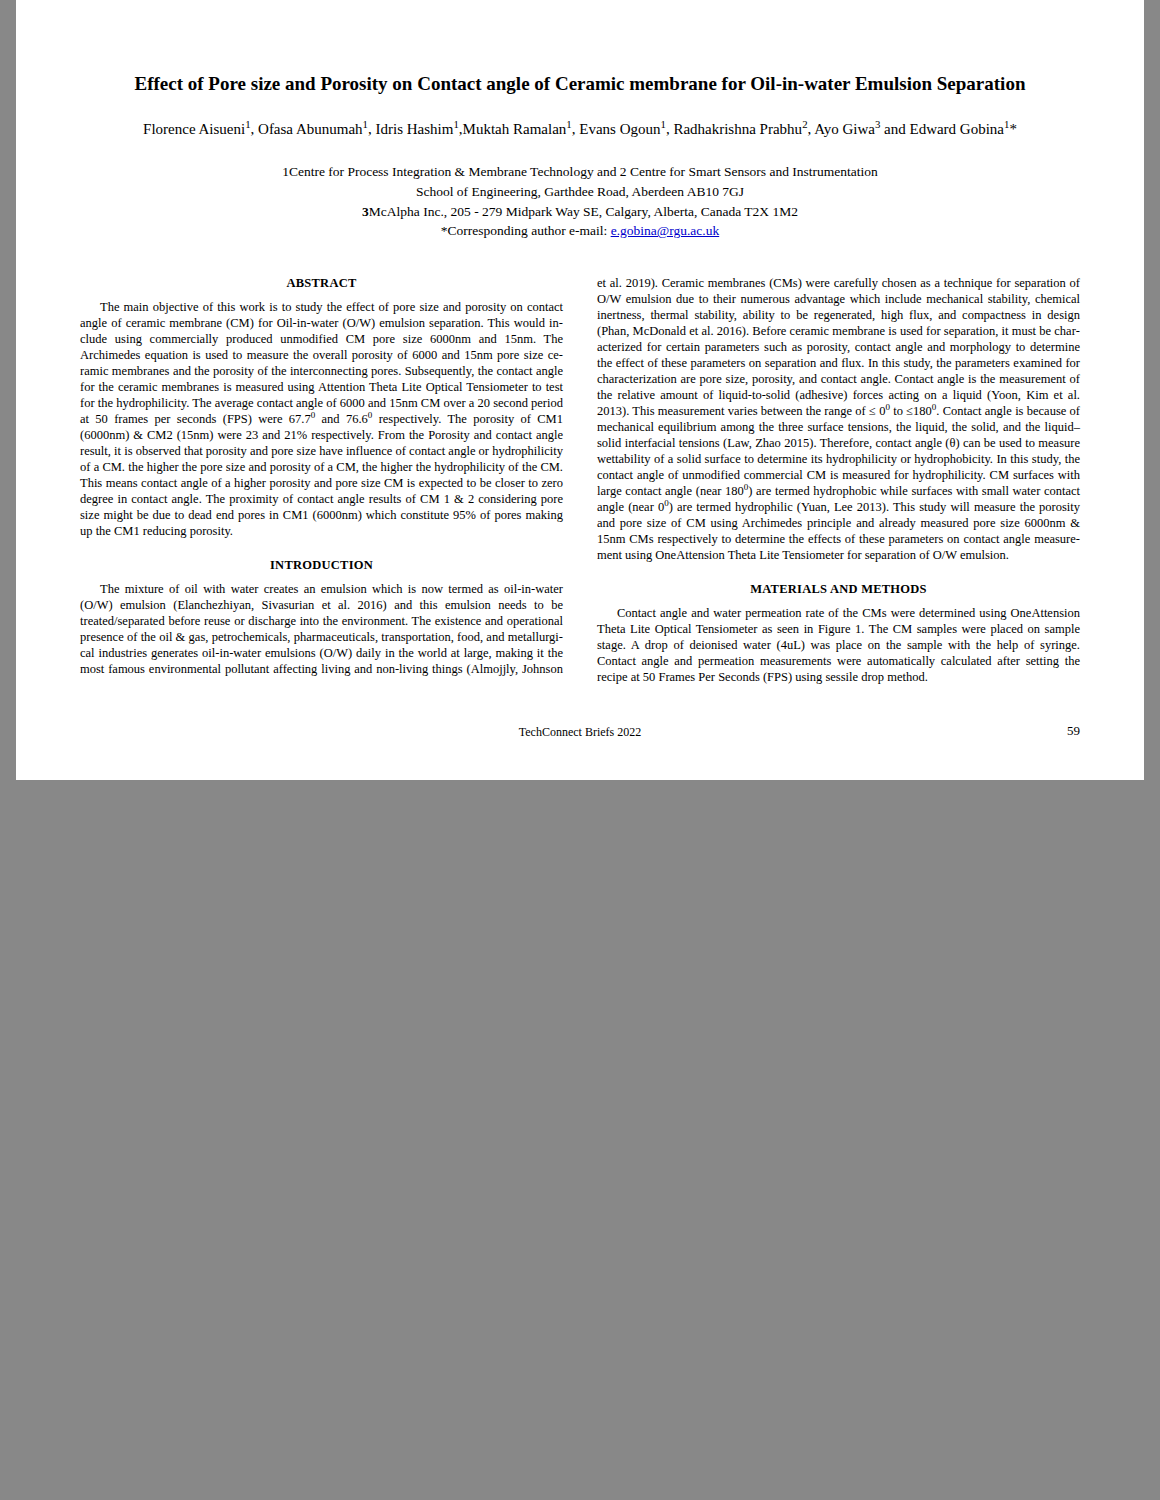Effect of Pore size and Porosity on Contact angle of Ceramic membrane for Oil-in-water Emulsion Separation
Florence Aisueni1, Ofasa Abunumah1, Idris Hashim1,Muktah Ramalan1, Evans Ogoun1, Radhakrishna Prabhu2, Ayo Giwa3 and Edward Gobina1*
1Centre for Process Integration & Membrane Technology and 2 Centre for Smart Sensors and Instrumentation
School of Engineering, Garthdee Road, Aberdeen AB10 7GJ
3 McAlpha Inc., 205 - 279 Midpark Way SE, Calgary, Alberta, Canada T2X 1M2
*Corresponding author e-mail: e.gobina@rgu.ac.uk
ABSTRACT
The main objective of this work is to study the effect of pore size and porosity on contact angle of ceramic membrane (CM) for Oil-in-water (O/W) emulsion separation. This would include using commercially produced unmodified CM pore size 6000nm and 15nm. The Archimedes equation is used to measure the overall porosity of 6000 and 15nm pore size ceramic membranes and the porosity of the interconnecting pores. Subsequently, the contact angle for the ceramic membranes is measured using Attention Theta Lite Optical Tensiometer to test for the hydrophilicity. The average contact angle of 6000 and 15nm CM over a 20 second period at 50 frames per seconds (FPS) were 67.70 and 76.60 respectively. The porosity of CM1 (6000nm) & CM2 (15nm) were 23 and 21% respectively. From the Porosity and contact angle result, it is observed that porosity and pore size have influence of contact angle or hydrophilicity of a CM. the higher the pore size and porosity of a CM, the higher the hydrophilicity of the CM. This means contact angle of a higher porosity and pore size CM is expected to be closer to zero degree in contact angle. The proximity of contact angle results of CM 1 & 2 considering pore size might be due to dead end pores in CM1 (6000nm) which constitute 95% of pores making up the CM1 reducing porosity.
INTRODUCTION
The mixture of oil with water creates an emulsion which is now termed as oil-in-water (O/W) emulsion (Elanchezhiyan, Sivasurian et al. 2016) and this emulsion needs to be treated/separated before reuse or discharge into the environment. The existence and operational presence of the oil & gas, petrochemicals, pharmaceuticals, transportation, food, and metallurgical industries generates oil-in-water emulsions (O/W) daily in the world at large, making it the most famous environmental pollutant affecting living and non-living things (Almojjly, Johnson et al. 2019). Ceramic membranes (CMs) were carefully chosen as a technique for separation of O/W emulsion due to their numerous advantage which include mechanical stability, chemical inertness, thermal stability, ability to be regenerated, high flux, and compactness in design (Phan, McDonald et al. 2016). Before ceramic membrane is used for separation, it must be characterized for certain parameters such as porosity, contact angle and morphology to determine the effect of these parameters on separation and flux. In this study, the parameters examined for characterization are pore size, porosity, and contact angle. Contact angle is the measurement of the relative amount of liquid-to-solid (adhesive) forces acting on a liquid (Yoon, Kim et al. 2013). This measurement varies between the range of ≤ 00 to ≤1800. Contact angle is because of mechanical equilibrium among the three surface tensions, the liquid, the solid, and the liquid– solid interfacial tensions (Law, Zhao 2015). Therefore, contact angle (θ) can be used to measure wettability of a solid surface to determine its hydrophilicity or hydrophobicity. In this study, the contact angle of unmodified commercial CM is measured for hydrophilicity. CM surfaces with large contact angle (near 1800) are termed hydrophobic while surfaces with small water contact angle (near 00) are termed hydrophilic (Yuan, Lee 2013). This study will measure the porosity and pore size of CM using Archimedes principle and already measured pore size 6000nm & 15nm CMs respectively to determine the effects of these parameters on contact angle measurement using OneAttension Theta Lite Tensiometer for separation of O/W emulsion.
MATERIALS AND METHODS
Contact angle and water permeation rate of the CMs were determined using OneAttension Theta Lite Optical Tensiometer as seen in Figure 1. The CM samples were placed on sample stage. A drop of deionised water (4uL) was place on the sample with the help of syringe. Contact angle and permeation measurements were automatically calculated after setting the recipe at 50 Frames Per Seconds (FPS) using sessile drop method.
TechConnect Briefs 2022
59